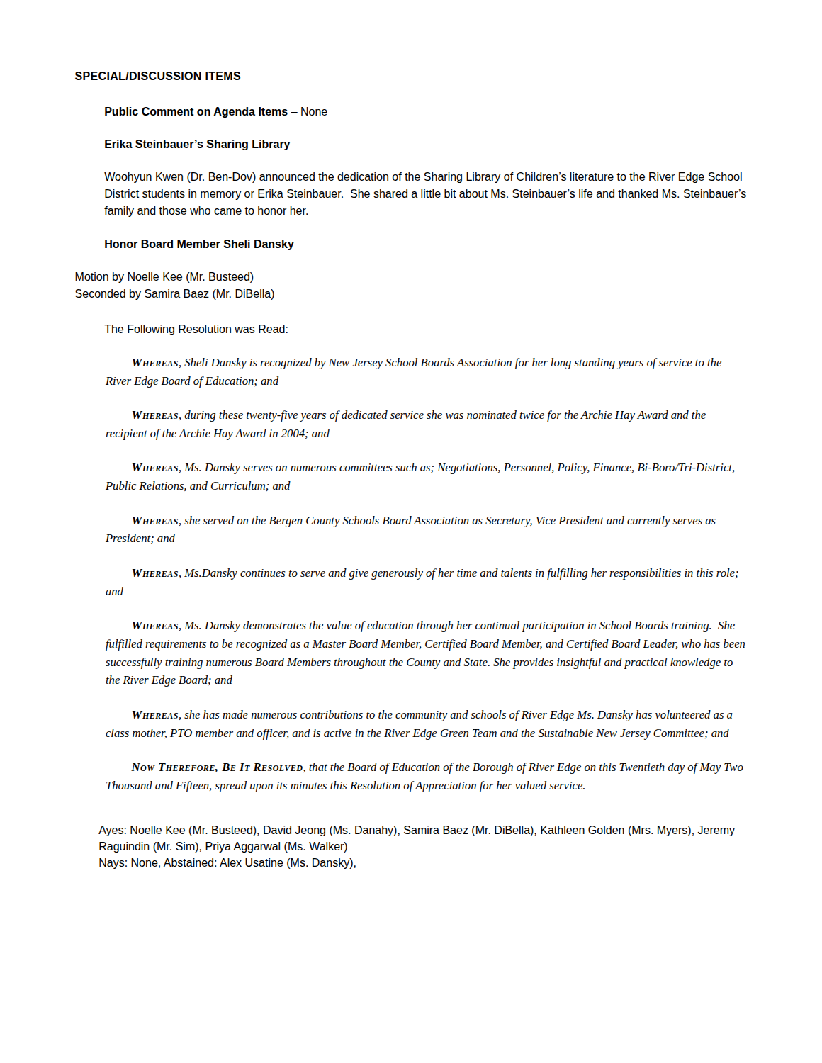SPECIAL/DISCUSSION ITEMS
Public Comment on Agenda Items – None
Erika Steinbauer’s Sharing Library
Woohyun Kwen (Dr. Ben-Dov) announced the dedication of the Sharing Library of Children’s literature to the River Edge School District students in memory or Erika Steinbauer. She shared a little bit about Ms. Steinbauer’s life and thanked Ms. Steinbauer’s family and those who came to honor her.
Honor Board Member Sheli Dansky
Motion by Noelle Kee (Mr. Busteed) Seconded by Samira Baez (Mr. DiBella)
The Following Resolution was Read:
Whereas, Sheli Dansky is recognized by New Jersey School Boards Association for her long standing years of service to the River Edge Board of Education; and
Whereas, during these twenty-five years of dedicated service she was nominated twice for the Archie Hay Award and the recipient of the Archie Hay Award in 2004; and
Whereas, Ms. Dansky serves on numerous committees such as; Negotiations, Personnel, Policy, Finance, Bi-Boro/Tri-District, Public Relations, and Curriculum; and
Whereas, she served on the Bergen County Schools Board Association as Secretary, Vice President and currently serves as President; and
Whereas, Ms.Dansky continues to serve and give generously of her time and talents in fulfilling her responsibilities in this role; and
Whereas, Ms. Dansky demonstrates the value of education through her continual participation in School Boards training. She fulfilled requirements to be recognized as a Master Board Member, Certified Board Member, and Certified Board Leader, who has been successfully training numerous Board Members throughout the County and State. She provides insightful and practical knowledge to the River Edge Board; and
Whereas, she has made numerous contributions to the community and schools of River Edge Ms. Dansky has volunteered as a class mother, PTO member and officer, and is active in the River Edge Green Team and the Sustainable New Jersey Committee; and
Now Therefore, Be It Resolved, that the Board of Education of the Borough of River Edge on this Twentieth day of May Two Thousand and Fifteen, spread upon its minutes this Resolution of Appreciation for her valued service.
Ayes: Noelle Kee (Mr. Busteed), David Jeong (Ms. Danahy), Samira Baez (Mr. DiBella), Kathleen Golden (Mrs. Myers), Jeremy Raguindin (Mr. Sim), Priya Aggarwal (Ms. Walker)
Nays: None, Abstained: Alex Usatine (Ms. Dansky),